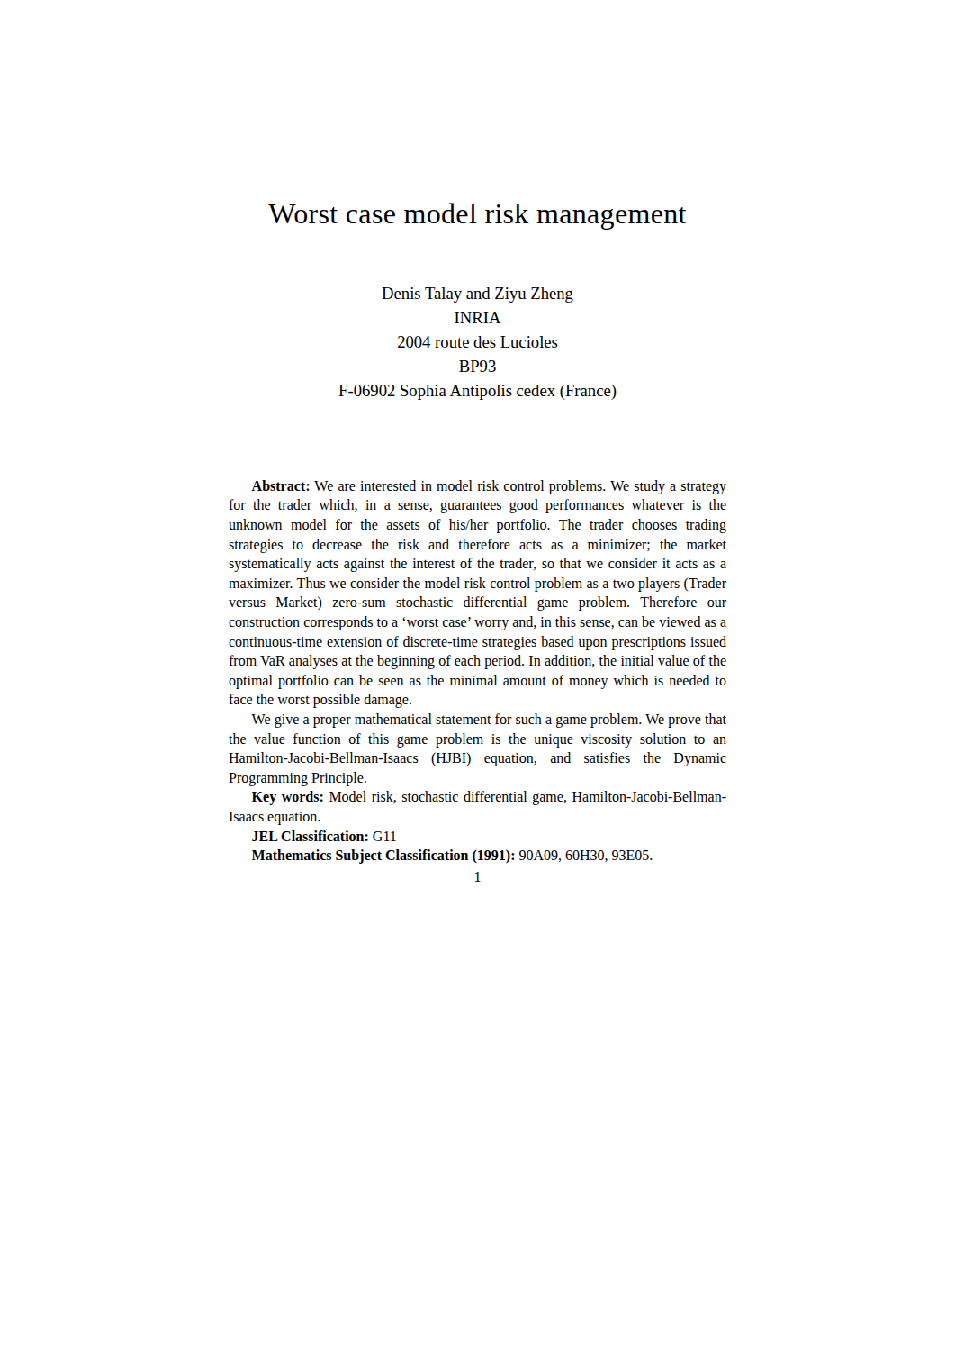Worst case model risk management
Denis Talay and Ziyu Zheng
INRIA
2004 route des Lucioles
BP93
F-06902 Sophia Antipolis cedex (France)
Abstract: We are interested in model risk control problems. We study a strategy for the trader which, in a sense, guarantees good performances whatever is the unknown model for the assets of his/her portfolio. The trader chooses trading strategies to decrease the risk and therefore acts as a minimizer; the market systematically acts against the interest of the trader, so that we consider it acts as a maximizer. Thus we consider the model risk control problem as a two players (Trader versus Market) zero-sum stochastic differential game problem. Therefore our construction corresponds to a ‘worst case’ worry and, in this sense, can be viewed as a continuous-time extension of discrete-time strategies based upon prescriptions issued from VaR analyses at the beginning of each period. In addition, the initial value of the optimal portfolio can be seen as the minimal amount of money which is needed to face the worst possible damage.
We give a proper mathematical statement for such a game problem. We prove that the value function of this game problem is the unique viscosity solution to an Hamilton-Jacobi-Bellman-Isaacs (HJBI) equation, and satisfies the Dynamic Programming Principle.
Key words: Model risk, stochastic differential game, Hamilton-Jacobi-Bellman-Isaacs equation.
JEL Classification: G11
Mathematics Subject Classification (1991): 90A09, 60H30, 93E05.
1